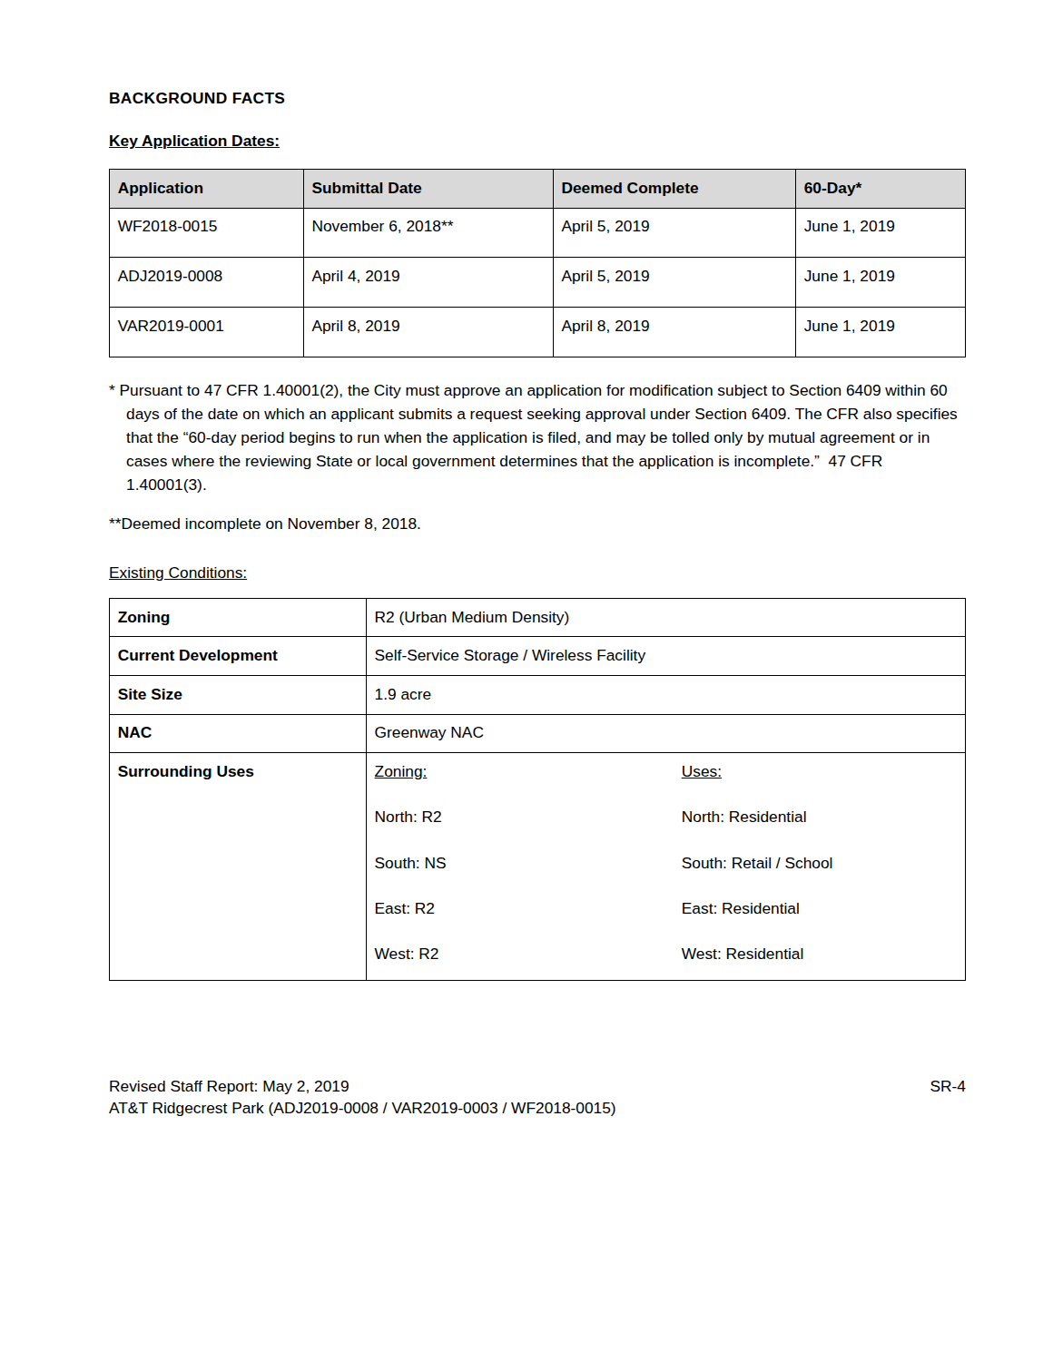BACKGROUND FACTS
Key Application Dates:
| Application | Submittal Date | Deemed Complete | 60-Day* |
| --- | --- | --- | --- |
| WF2018-0015 | November 6, 2018** | April 5, 2019 | June 1, 2019 |
| ADJ2019-0008 | April 4, 2019 | April 5, 2019 | June 1, 2019 |
| VAR2019-0001 | April 8, 2019 | April 8, 2019 | June 1, 2019 |
* Pursuant to 47 CFR 1.40001(2), the City must approve an application for modification subject to Section 6409 within 60 days of the date on which an applicant submits a request seeking approval under Section 6409. The CFR also specifies that the “60-day period begins to run when the application is filed, and may be tolled only by mutual agreement or in cases where the reviewing State or local government determines that the application is incomplete.” 47 CFR 1.40001(3).
**Deemed incomplete on November 8, 2018.
Existing Conditions:
| Zoning | R2 (Urban Medium Density) |
| Current Development | Self-Service Storage / Wireless Facility |
| Site Size | 1.9 acre |
| NAC | Greenway NAC |
| Surrounding Uses | Zoning: North: R2 South: NS East: R2 West: R2 Uses: North: Residential South: Retail / School East: Residential West: Residential |
Revised Staff Report: May 2, 2019
AT&T Ridgecrest Park (ADJ2019-0008 / VAR2019-0003 / WF2018-0015)
SR-4